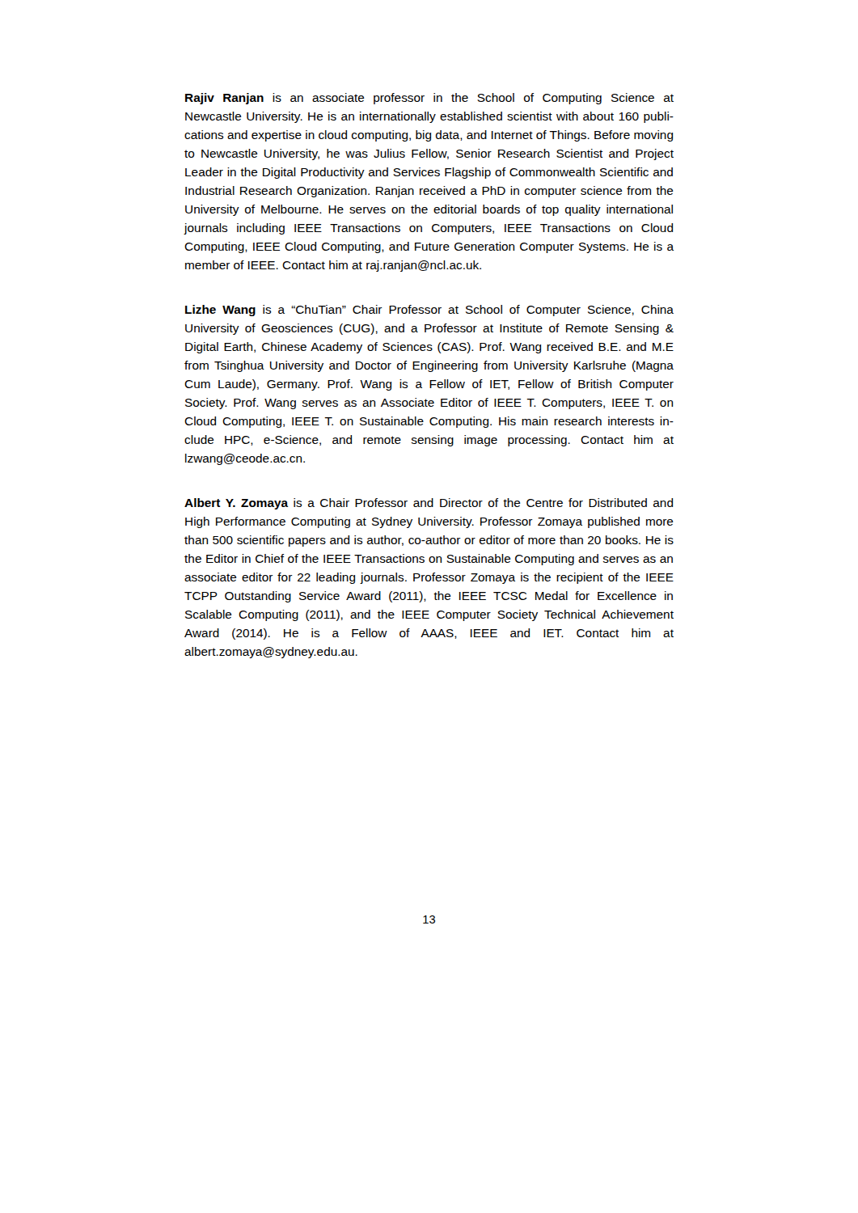Rajiv Ranjan is an associate professor in the School of Computing Science at Newcastle University. He is an internationally established scientist with about 160 publications and expertise in cloud computing, big data, and Internet of Things. Before moving to Newcastle University, he was Julius Fellow, Senior Research Scientist and Project Leader in the Digital Productivity and Services Flagship of Commonwealth Scientific and Industrial Research Organization. Ranjan received a PhD in computer science from the University of Melbourne. He serves on the editorial boards of top quality international journals including IEEE Transactions on Computers, IEEE Transactions on Cloud Computing, IEEE Cloud Computing, and Future Generation Computer Systems. He is a member of IEEE. Contact him at raj.ranjan@ncl.ac.uk.
Lizhe Wang is a “ChuTian” Chair Professor at School of Computer Science, China University of Geosciences (CUG), and a Professor at Institute of Remote Sensing & Digital Earth, Chinese Academy of Sciences (CAS). Prof. Wang received B.E. and M.E from Tsinghua University and Doctor of Engineering from University Karlsruhe (Magna Cum Laude), Germany. Prof. Wang is a Fellow of IET, Fellow of British Computer Society. Prof. Wang serves as an Associate Editor of IEEE T. Computers, IEEE T. on Cloud Computing, IEEE T. on Sustainable Computing. His main research interests include HPC, e-Science, and remote sensing image processing. Contact him at lzwang@ceode.ac.cn.
Albert Y. Zomaya is a Chair Professor and Director of the Centre for Distributed and High Performance Computing at Sydney University. Professor Zomaya published more than 500 scientific papers and is author, co-author or editor of more than 20 books. He is the Editor in Chief of the IEEE Transactions on Sustainable Computing and serves as an associate editor for 22 leading journals. Professor Zomaya is the recipient of the IEEE TCPP Outstanding Service Award (2011), the IEEE TCSC Medal for Excellence in Scalable Computing (2011), and the IEEE Computer Society Technical Achievement Award (2014). He is a Fellow of AAAS, IEEE and IET. Contact him at albert.zomaya@sydney.edu.au.
13